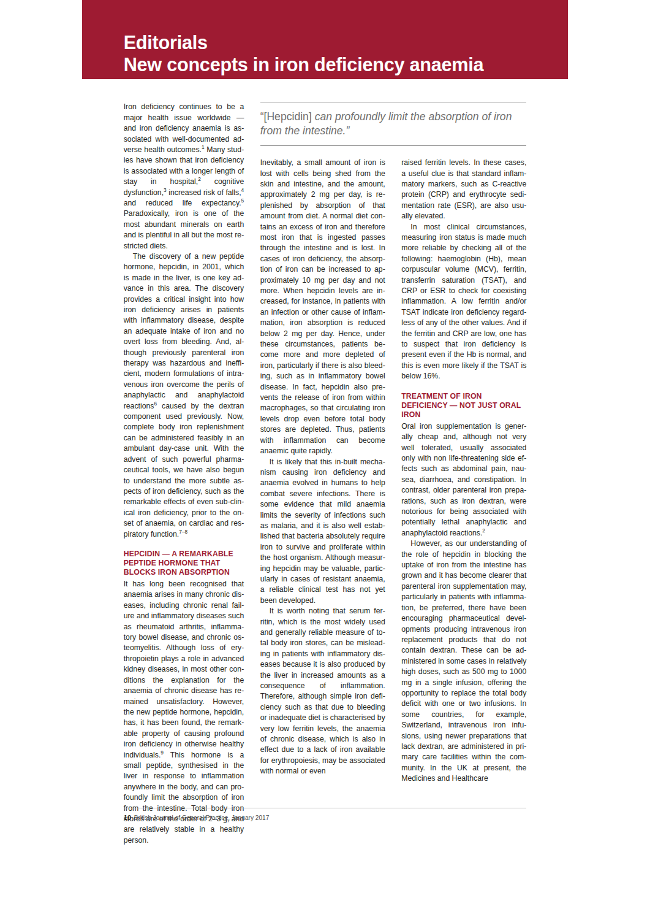Editorials
New concepts in iron deficiency anaemia
Iron deficiency continues to be a major health issue worldwide — and iron deficiency anaemia is associated with well-documented adverse health outcomes.1 Many studies have shown that iron deficiency is associated with a longer length of stay in hospital,2 cognitive dysfunction,3 increased risk of falls,4 and reduced life expectancy.5 Paradoxically, iron is one of the most abundant minerals on earth and is plentiful in all but the most restricted diets.
The discovery of a new peptide hormone, hepcidin, in 2001, which is made in the liver, is one key advance in this area. The discovery provides a critical insight into how iron deficiency arises in patients with inflammatory disease, despite an adequate intake of iron and no overt loss from bleeding. And, although previously parenteral iron therapy was hazardous and inefficient, modern formulations of intravenous iron overcome the perils of anaphylactic and anaphylactoid reactions6 caused by the dextran component used previously. Now, complete body iron replenishment can be administered feasibly in an ambulant day-case unit. With the advent of such powerful pharmaceutical tools, we have also begun to understand the more subtle aspects of iron deficiency, such as the remarkable effects of even sub-clinical iron deficiency, prior to the onset of anaemia, on cardiac and respiratory function.7–8
Hepcidin — a remarkable peptide hormone that blocks iron absorption
It has long been recognised that anaemia arises in many chronic diseases, including chronic renal failure and inflammatory diseases such as rheumatoid arthritis, inflammatory bowel disease, and chronic osteomyelitis. Although loss of erythropoietin plays a role in advanced kidney diseases, in most other conditions the explanation for the anaemia of chronic disease has remained unsatisfactory. However, the new peptide hormone, hepcidin, has, it has been found, the remarkable property of causing profound iron deficiency in otherwise healthy individuals.9 This hormone is a small peptide, synthesised in the liver in response to inflammation anywhere in the body, and can profoundly limit the absorption of iron from the intestine. Total body iron stores are of the order of 2–3 g, and are relatively stable in a healthy person.
“[Hepcidin] can profoundly limit the absorption of iron from the intestine.”
Inevitably, a small amount of iron is lost with cells being shed from the skin and intestine, and the amount, approximately 2 mg per day, is replenished by absorption of that amount from diet. A normal diet contains an excess of iron and therefore most iron that is ingested passes through the intestine and is lost. In cases of iron deficiency, the absorption of iron can be increased to approximately 10 mg per day and not more. When hepcidin levels are increased, for instance, in patients with an infection or other cause of inflammation, iron absorption is reduced below 2 mg per day. Hence, under these circumstances, patients become more and more depleted of iron, particularly if there is also bleeding, such as in inflammatory bowel disease. In fact, hepcidin also prevents the release of iron from within macrophages, so that circulating iron levels drop even before total body stores are depleted. Thus, patients with inflammation can become anaemic quite rapidly.
It is likely that this in-built mechanism causing iron deficiency and anaemia evolved in humans to help combat severe infections. There is some evidence that mild anaemia limits the severity of infections such as malaria, and it is also well established that bacteria absolutely require iron to survive and proliferate within the host organism. Although measuring hepcidin may be valuable, particularly in cases of resistant anaemia, a reliable clinical test has not yet been developed.
It is worth noting that serum ferritin, which is the most widely used and generally reliable measure of total body iron stores, can be misleading in patients with inflammatory diseases because it is also produced by the liver in increased amounts as a consequence of inflammation. Therefore, although simple iron deficiency such as that due to bleeding or inadequate diet is characterised by very low ferritin levels, the anaemia of chronic disease, which is also in effect due to a lack of iron available for erythropoiesis, may be associated with normal or even
raised ferritin levels. In these cases, a useful clue is that standard inflammatory markers, such as C-reactive protein (CRP) and erythrocyte sedimentation rate (ESR), are also usually elevated.
In most clinical circumstances, measuring iron status is made much more reliable by checking all of the following: haemoglobin (Hb), mean corpuscular volume (MCV), ferritin, transferrin saturation (TSAT), and CRP or ESR to check for coexisting inflammation. A low ferritin and/or TSAT indicate iron deficiency regardless of any of the other values. And if the ferritin and CRP are low, one has to suspect that iron deficiency is present even if the Hb is normal, and this is even more likely if the TSAT is below 16%.
Treatment of iron deficiency — not just oral iron
Oral iron supplementation is generally cheap and, although not very well tolerated, usually associated only with non life-threatening side effects such as abdominal pain, nausea, diarrhoea, and constipation. In contrast, older parenteral iron preparations, such as iron dextran, were notorious for being associated with potentially lethal anaphylactic and anaphylactoid reactions.2
However, as our understanding of the role of hepcidin in blocking the uptake of iron from the intestine has grown and it has become clearer that parenteral iron supplementation may, particularly in patients with inflammation, be preferred, there have been encouraging pharmaceutical developments producing intravenous iron replacement products that do not contain dextran. These can be administered in some cases in relatively high doses, such as 500 mg to 1000 mg in a single infusion, offering the opportunity to replace the total body deficit with one or two infusions. In some countries, for example, Switzerland, intravenous iron infusions, using newer preparations that lack dextran, are administered in primary care facilities within the community. In the UK at present, the Medicines and Healthcare
10 British Journal of General Practice, January 2017